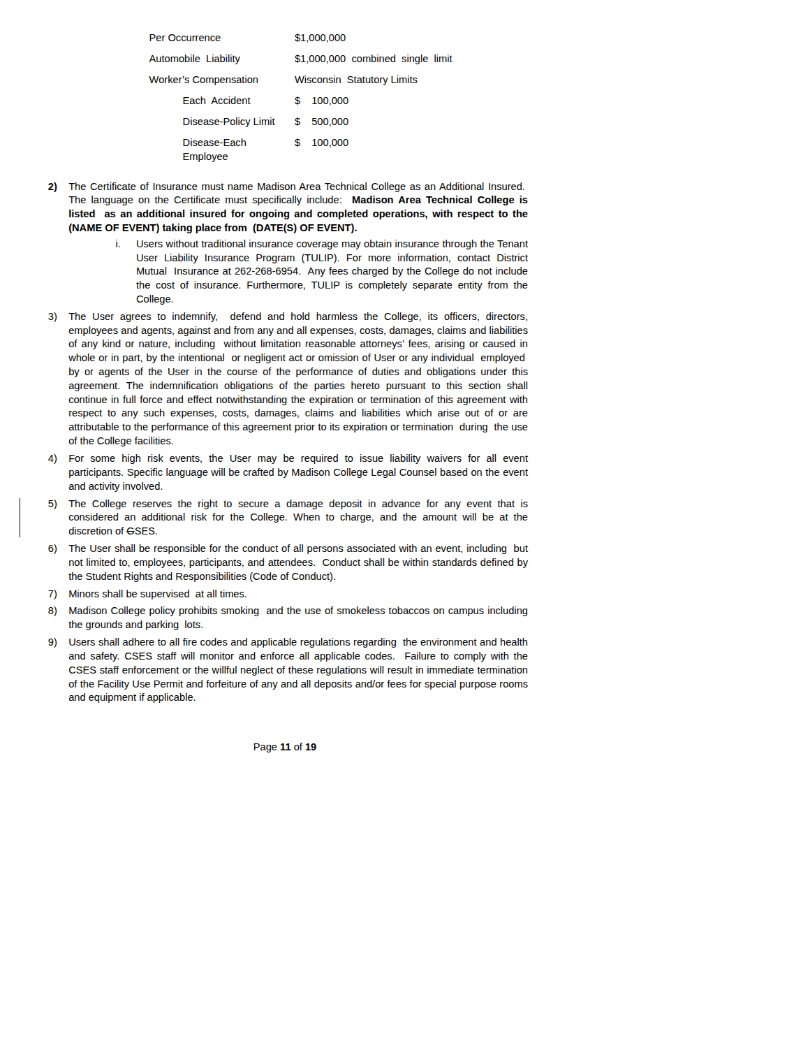| Per Occurrence | $1,000,000 |
| Automobile Liability | $1,000,000 combined single limit |
| Worker’s Compensation | Wisconsin Statutory Limits |
| Each Accident | $ 100,000 |
| Disease-Policy Limit | $ 500,000 |
| Disease-Each Employee | $ 100,000 |
2) The Certificate of Insurance must name Madison Area Technical College as an Additional Insured. The language on the Certificate must specifically include: Madison Area Technical College is listed as an additional insured for ongoing and completed operations, with respect to the (NAME OF EVENT) taking place from (DATE(S) OF EVENT).
i. Users without traditional insurance coverage may obtain insurance through the Tenant User Liability Insurance Program (TULIP). For more information, contact District Mutual Insurance at 262-268-6954. Any fees charged by the College do not include the cost of insurance. Furthermore, TULIP is completely separate entity from the College.
3) The User agrees to indemnify, defend and hold harmless the College, its officers, directors, employees and agents, against and from any and all expenses, costs, damages, claims and liabilities of any kind or nature, including without limitation reasonable attorneys’ fees, arising or caused in whole or in part, by the intentional or negligent act or omission of User or any individual employed by or agents of the User in the course of the performance of duties and obligations under this agreement. The indemnification obligations of the parties hereto pursuant to this section shall continue in full force and effect notwithstanding the expiration or termination of this agreement with respect to any such expenses, costs, damages, claims and liabilities which arise out of or are attributable to the performance of this agreement prior to its expiration or termination during the use of the College facilities.
4) For some high risk events, the User may be required to issue liability waivers for all event participants. Specific language will be crafted by Madison College Legal Counsel based on the event and activity involved.
5) The College reserves the right to secure a damage deposit in advance for any event that is considered an additional risk for the College. When to charge, and the amount will be at the discretion of GSES.
6) The User shall be responsible for the conduct of all persons associated with an event, including but not limited to, employees, participants, and attendees. Conduct shall be within standards defined by the Student Rights and Responsibilities (Code of Conduct).
7) Minors shall be supervised at all times.
8) Madison College policy prohibits smoking and the use of smokeless tobaccos on campus including the grounds and parking lots.
9) Users shall adhere to all fire codes and applicable regulations regarding the environment and health and safety. CSES staff will monitor and enforce all applicable codes. Failure to comply with the CSES staff enforcement or the willful neglect of these regulations will result in immediate termination of the Facility Use Permit and forfeiture of any and all deposits and/or fees for special purpose rooms and equipment if applicable.
Page 11 of 19